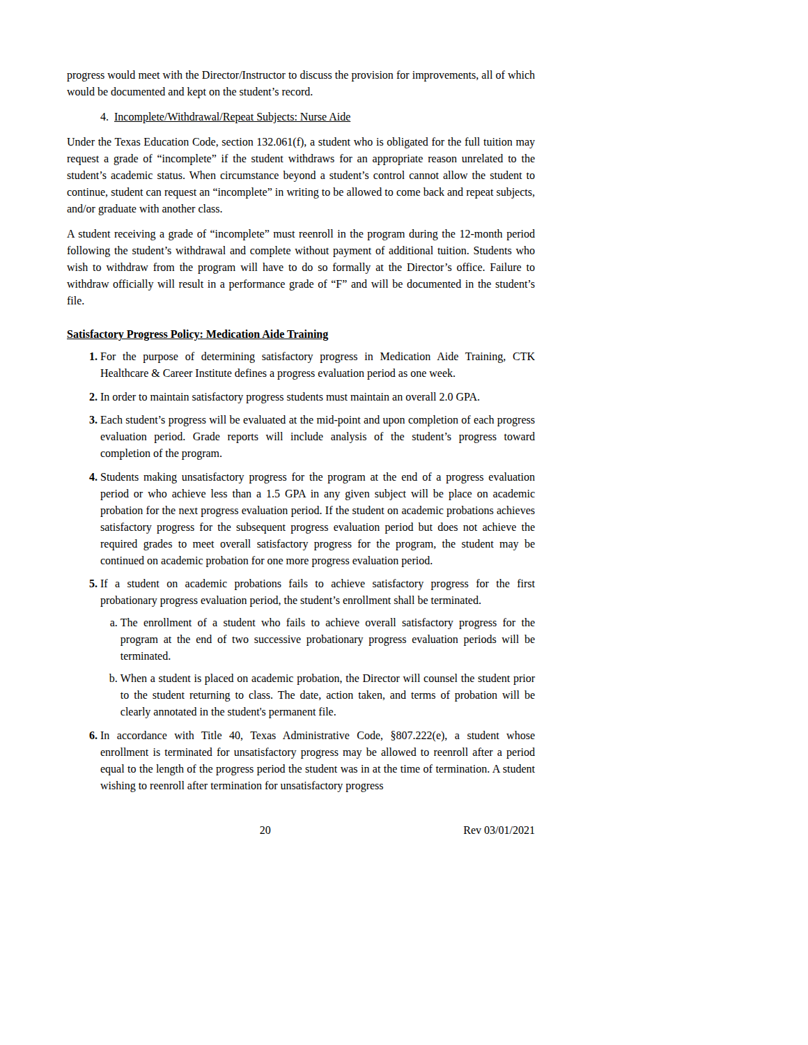progress would meet with the Director/Instructor to discuss the provision for improvements, all of which would be documented and kept on the student’s record.
4. Incomplete/Withdrawal/Repeat Subjects: Nurse Aide
Under the Texas Education Code, section 132.061(f), a student who is obligated for the full tuition may request a grade of “incomplete” if the student withdraws for an appropriate reason unrelated to the student’s academic status. When circumstance beyond a student’s control cannot allow the student to continue, student can request an “incomplete” in writing to be allowed to come back and repeat subjects, and/or graduate with another class.
A student receiving a grade of “incomplete” must reenroll in the program during the 12-month period following the student’s withdrawal and complete without payment of additional tuition. Students who wish to withdraw from the program will have to do so formally at the Director’s office. Failure to withdraw officially will result in a performance grade of “F” and will be documented in the student’s file.
Satisfactory Progress Policy: Medication Aide Training
For the purpose of determining satisfactory progress in Medication Aide Training, CTK Healthcare & Career Institute defines a progress evaluation period as one week.
In order to maintain satisfactory progress students must maintain an overall 2.0 GPA.
Each student’s progress will be evaluated at the mid-point and upon completion of each progress evaluation period. Grade reports will include analysis of the student’s progress toward completion of the program.
Students making unsatisfactory progress for the program at the end of a progress evaluation period or who achieve less than a 1.5 GPA in any given subject will be place on academic probation for the next progress evaluation period. If the student on academic probations achieves satisfactory progress for the subsequent progress evaluation period but does not achieve the required grades to meet overall satisfactory progress for the program, the student may be continued on academic probation for one more progress evaluation period.
If a student on academic probations fails to achieve satisfactory progress for the first probationary progress evaluation period, the student’s enrollment shall be terminated.
The enrollment of a student who fails to achieve overall satisfactory progress for the program at the end of two successive probationary progress evaluation periods will be terminated.
When a student is placed on academic probation, the Director will counsel the student prior to the student returning to class. The date, action taken, and terms of probation will be clearly annotated in the student's permanent file.
In accordance with Title 40, Texas Administrative Code, §807.222(e), a student whose enrollment is terminated for unsatisfactory progress may be allowed to reenroll after a period equal to the length of the progress period the student was in at the time of termination. A student wishing to reenroll after termination for unsatisfactory progress
20 Rev 03/01/2021